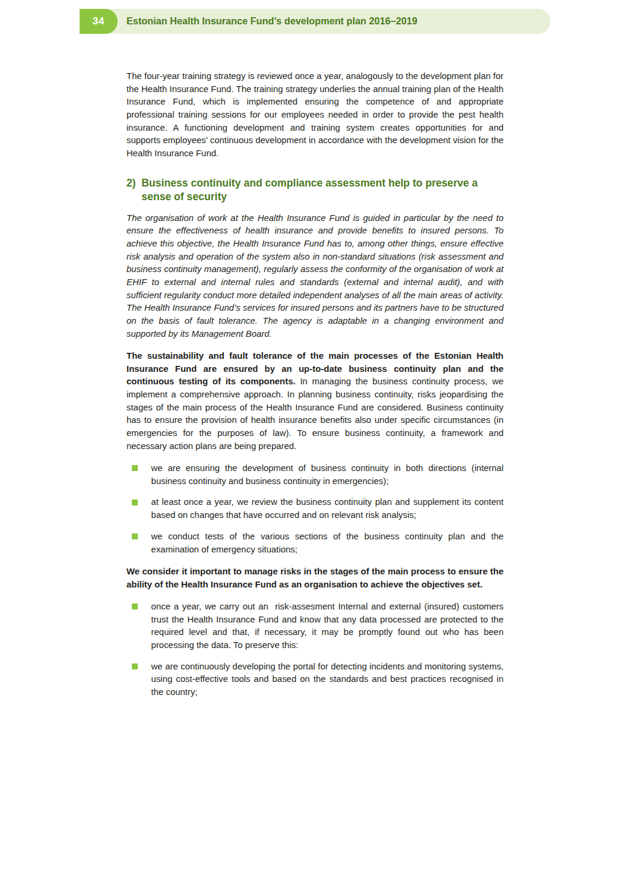34
Estonian Health Insurance Fund’s development plan 2016–2019
The four-year training strategy is reviewed once a year, analogously to the development plan for the Health Insurance Fund. The training strategy underlies the annual training plan of the Health Insurance Fund, which is implemented ensuring the competence of and appropriate professional training sessions for our employees needed in order to provide the pest health insurance. A functioning development and training system creates opportunities for and supports employees’ continuous development in accordance with the development vision for the Health Insurance Fund.
2) Business continuity and compliance assessment help to preserve a sense of security
The organisation of work at the Health Insurance Fund is guided in particular by the need to ensure the effectiveness of health insurance and provide benefits to insured persons. To achieve this objective, the Health Insurance Fund has to, among other things, ensure effective risk analysis and operation of the system also in non-standard situations (risk assessment and business continuity management), regularly assess the conformity of the organisation of work at EHIF to external and internal rules and standards (external and internal audit), and with sufficient regularity conduct more detailed independent analyses of all the main areas of activity. The Health Insurance Fund’s services for insured persons and its partners have to be structured on the basis of fault tolerance. The agency is adaptable in a changing environment and supported by its Management Board.
The sustainability and fault tolerance of the main processes of the Estonian Health Insurance Fund are ensured by an up-to-date business continuity plan and the continuous testing of its components. In managing the business continuity process, we implement a comprehensive approach. In planning business continuity, risks jeopardising the stages of the main process of the Health Insurance Fund are considered. Business continuity has to ensure the provision of health insurance benefits also under specific circumstances (in emergencies for the purposes of law). To ensure business continuity, a framework and necessary action plans are being prepared.
we are ensuring the development of business continuity in both directions (internal business continuity and business continuity in emergencies);
at least once a year, we review the business continuity plan and supplement its content based on changes that have occurred and on relevant risk analysis;
we conduct tests of the various sections of the business continuity plan and the examination of emergency situations;
We consider it important to manage risks in the stages of the main process to ensure the ability of the Health Insurance Fund as an organisation to achieve the objectives set.
once a year, we carry out an risk-assesment Internal and external (insured) customers trust the Health Insurance Fund and know that any data processed are protected to the required level and that, if necessary, it may be promptly found out who has been processing the data. To preserve this:
we are continuously developing the portal for detecting incidents and monitoring systems, using cost-effective tools and based on the standards and best practices recognised in the country;